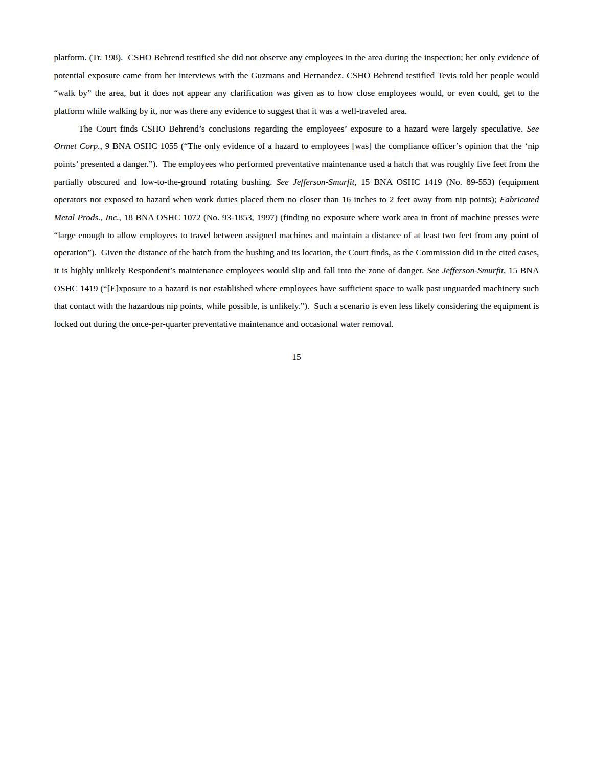platform. (Tr. 198). CSHO Behrend testified she did not observe any employees in the area during the inspection; her only evidence of potential exposure came from her interviews with the Guzmans and Hernandez. CSHO Behrend testified Tevis told her people would “walk by” the area, but it does not appear any clarification was given as to how close employees would, or even could, get to the platform while walking by it, nor was there any evidence to suggest that it was a well-traveled area.
The Court finds CSHO Behrend’s conclusions regarding the employees’ exposure to a hazard were largely speculative. See Ormet Corp., 9 BNA OSHC 1055 (“The only evidence of a hazard to employees [was] the compliance officer’s opinion that the ‘nip points’ presented a danger.”). The employees who performed preventative maintenance used a hatch that was roughly five feet from the partially obscured and low-to-the-ground rotating bushing. See Jefferson-Smurfit, 15 BNA OSHC 1419 (No. 89-553) (equipment operators not exposed to hazard when work duties placed them no closer than 16 inches to 2 feet away from nip points); Fabricated Metal Prods., Inc., 18 BNA OSHC 1072 (No. 93-1853, 1997) (finding no exposure where work area in front of machine presses were “large enough to allow employees to travel between assigned machines and maintain a distance of at least two feet from any point of operation”). Given the distance of the hatch from the bushing and its location, the Court finds, as the Commission did in the cited cases, it is highly unlikely Respondent’s maintenance employees would slip and fall into the zone of danger. See Jefferson-Smurfit, 15 BNA OSHC 1419 (“[E]xposure to a hazard is not established where employees have sufficient space to walk past unguarded machinery such that contact with the hazardous nip points, while possible, is unlikely.”). Such a scenario is even less likely considering the equipment is locked out during the once-per-quarter preventative maintenance and occasional water removal.
15